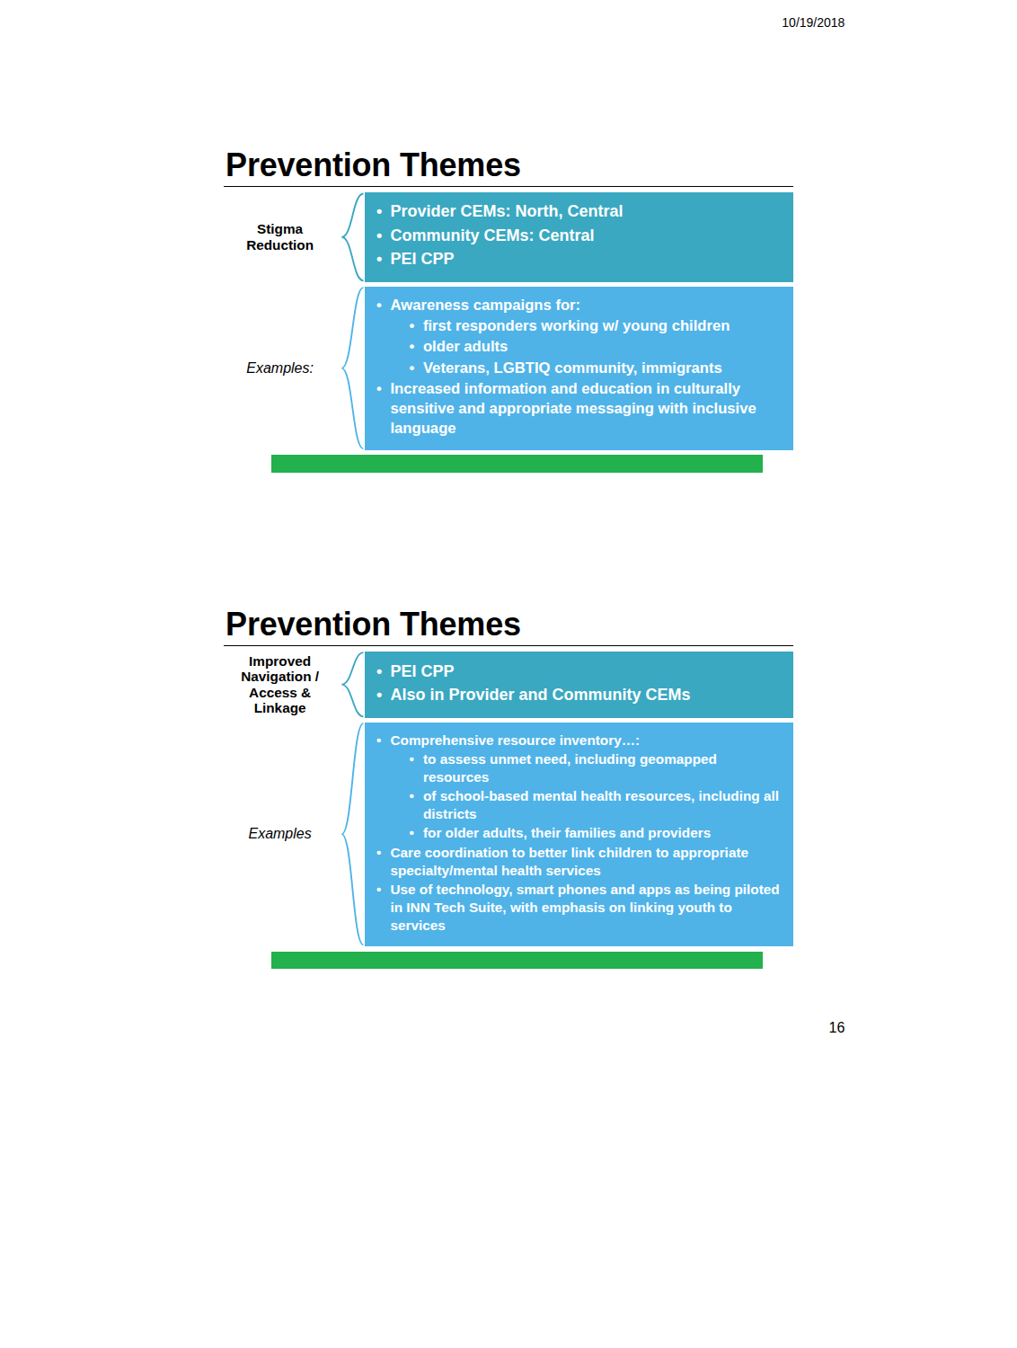10/19/2018
Prevention Themes
Stigma
Reduction
Provider CEMs: North, Central
Community CEMs: Central
PEI CPP
Examples:
Awareness campaigns for:
first responders working w/ young children
older adults
Veterans, LGBTIQ community, immigrants
Increased information and education in culturally sensitive and appropriate messaging with inclusive language
Prevention Themes
Improved
Navigation /
Access & Linkage
PEI CPP
Also in Provider and Community CEMs
Examples
Comprehensive resource inventory…:
to assess unmet need, including geomapped resources
of school-based mental health resources, including all districts
for older adults, their families and providers
Care coordination to better link children to appropriate specialty/mental health services
Use of technology, smart phones and apps as being piloted in INN Tech Suite, with emphasis on linking youth to services
16